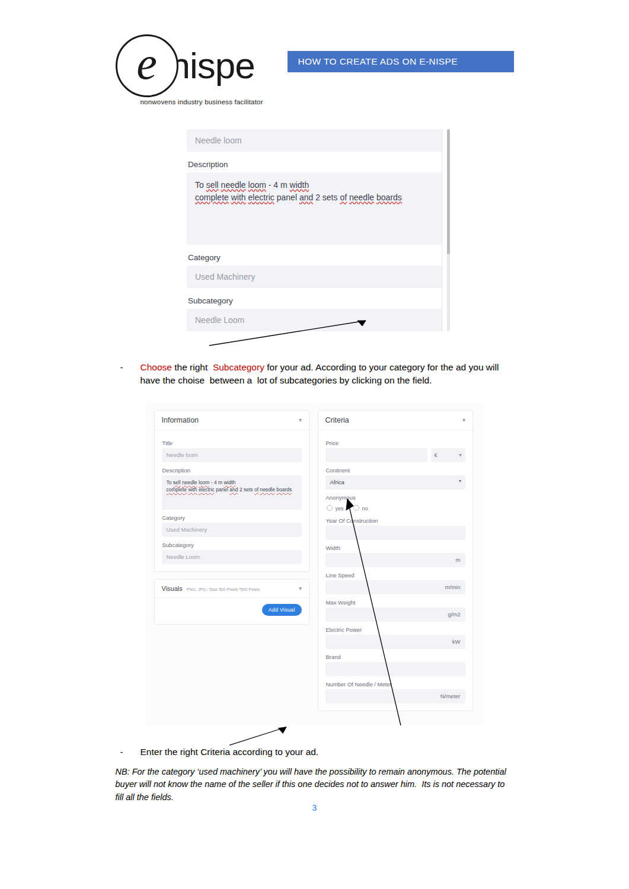e
nispe
nonwovens industry business facilitator
HOW TO CREATE ADS ON E-NISPE
Needle loom
Description
To sell needle loom - 4 m width
complete with electric panel and 2 sets of needle boards
Category
Used Machinery
Subcategory
Needle Loom
-
Choose the right Subcategory for your ad. According to your category for the ad you will have the choise between a lot of subcategories by clicking on the field.
Information▾
Title
Needle loom
Description
To sell needle loom - 4 m width
complete with electric panel and 2 sets of needle boards
Category
Used Machinery
Subcategory
Needle Loom
Visuals PNG, JPG / Size 500 Pixels *500 Pixels ▾
Add Visual
Criteria▾
Price
€▾
Continent
Africa
Anonymous
yes no
Year Of Construction
Width
m
Line Speed
m/min
Max Weight
g/m2
Electric Power
kW
Brand
Number Of Needle / Meter
N/meter
-
Enter the right Criteria according to your ad.
NB: For the category ‘used machinery’ you will have the possibility to remain anonymous. The potential buyer will not know the name of the seller if this one decides not to answer him. Its is not necessary to fill all the fields.
3